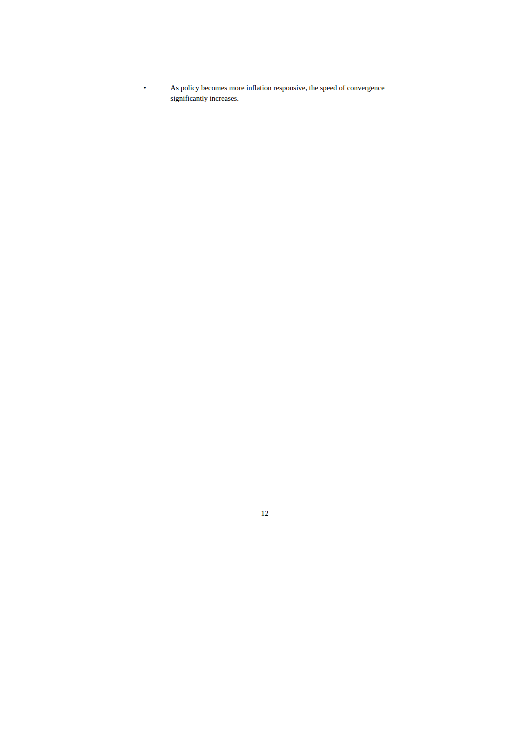As policy becomes more inflation responsive, the speed of convergence significantly increases.
12